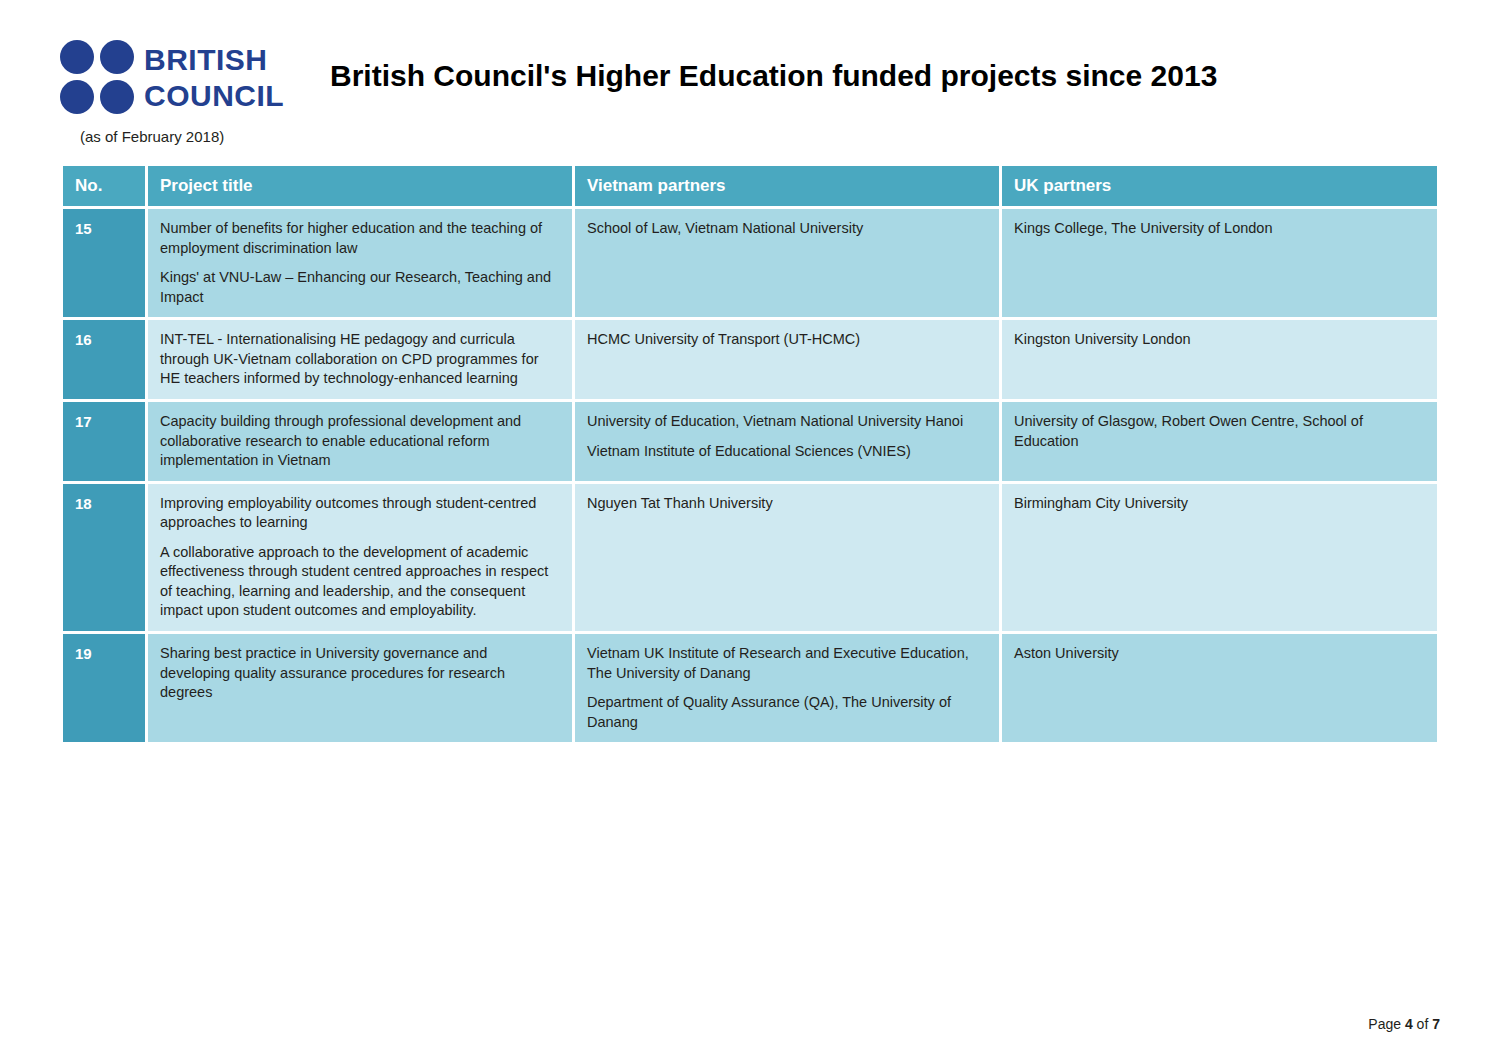BRITISH
COUNCIL
British Council's Higher Education funded projects since 2013
(as of February 2018)
| No. | Project title | Vietnam partners | UK partners |
| --- | --- | --- | --- |
| 15 | Number of benefits for higher education and the teaching of employment discrimination law Kings' at VNU-Law – Enhancing our Research, Teaching and Impact | School of Law, Vietnam National University | Kings College, The University of London |
| 16 | INT-TEL - Internationalising HE pedagogy and curricula through UK-Vietnam collaboration on CPD programmes for HE teachers informed by technology-enhanced learning | HCMC University of Transport (UT-HCMC) | Kingston University London |
| 17 | Capacity building through professional development and collaborative research to enable educational reform implementation in Vietnam | University of Education, Vietnam National University Hanoi Vietnam Institute of Educational Sciences (VNIES) | University of Glasgow, Robert Owen Centre, School of Education |
| 18 | Improving employability outcomes through student-centred approaches to learning A collaborative approach to the development of academic effectiveness through student centred approaches in respect of teaching, learning and leadership, and the consequent impact upon student outcomes and employability. | Nguyen Tat Thanh University | Birmingham City University |
| 19 | Sharing best practice in University governance and developing quality assurance procedures for research degrees | Vietnam UK Institute of Research and Executive Education, The University of Danang Department of Quality Assurance (QA), The University of Danang | Aston University |
Page 4 of 7